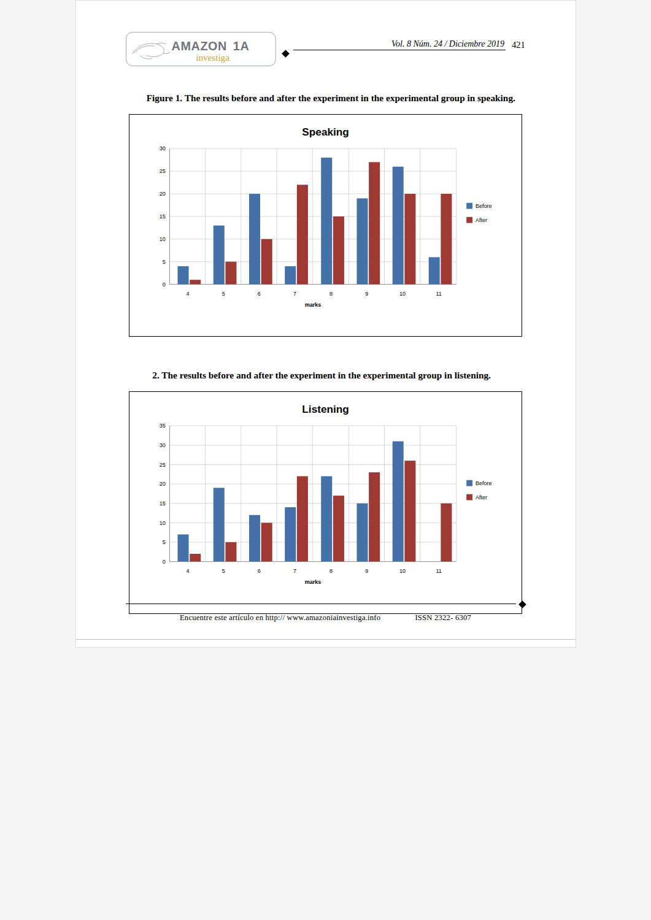AMAZON 1A investiga
Vol. 8 Núm. 24 / Diciembre 2019
421
Figure 1. The results before and after the experiment in the experimental group in speaking.
Speaking 0 5 10 15 20 25 30 4 5 6 7 8 9 10 11 marks Before After
2. The results before and after the experiment in the experimental group in listening.
Listening 0 5 10 15 20 25 30 35 4 5 6 7 8 9 10 11 marks Before After
Encuentre este artículo en http:// www.amazoniainvestiga.info ISSN 2322- 6307